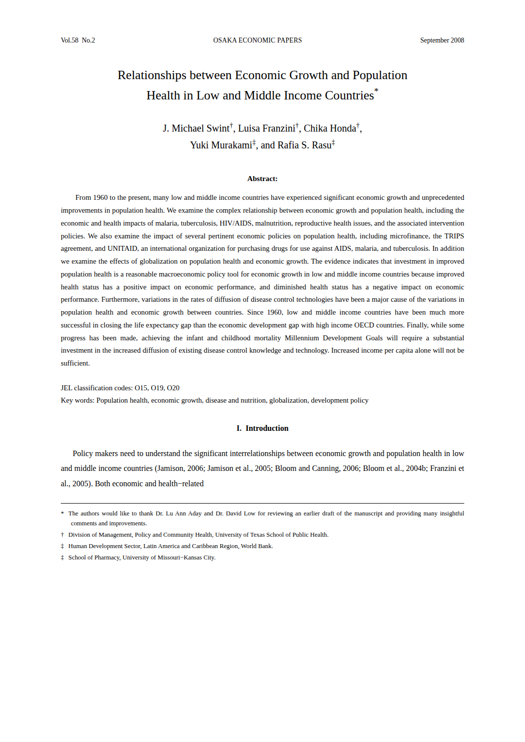Vol.58 No.2 OSAKA ECONOMIC PAPERS September 2008
Relationships between Economic Growth and Population
Health in Low and Middle Income Countries*
J. Michael Swint†, Luisa Franzini†, Chika Honda†,
Yuki Murakami‡, and Rafia S. Rasu‡
Abstract:
From 1960 to the present, many low and middle income countries have experienced significant economic growth and unprecedented improvements in population health. We examine the complex relationship between economic growth and population health, including the economic and health impacts of malaria, tuberculosis, HIV/AIDS, malnutrition, reproductive health issues, and the associated intervention policies. We also examine the impact of several pertinent economic policies on population health, including microfinance, the TRIPS agreement, and UNITAID, an international organization for purchasing drugs for use against AIDS, malaria, and tuberculosis. In addition we examine the effects of globalization on population health and economic growth. The evidence indicates that investment in improved population health is a reasonable macroeconomic policy tool for economic growth in low and middle income countries because improved health status has a positive impact on economic performance, and diminished health status has a negative impact on economic performance. Furthermore, variations in the rates of diffusion of disease control technologies have been a major cause of the variations in population health and economic growth between countries. Since 1960, low and middle income countries have been much more successful in closing the life expectancy gap than the economic development gap with high income OECD countries. Finally, while some progress has been made, achieving the infant and childhood mortality Millennium Development Goals will require a substantial investment in the increased diffusion of existing disease control knowledge and technology. Increased income per capita alone will not be sufficient.
JEL classification codes: O15, O19, O20
Key words: Population health, economic growth, disease and nutrition, globalization, development policy
I. Introduction
Policy makers need to understand the significant interrelationships between economic growth and population health in low and middle income countries (Jamison, 2006; Jamison et al., 2005; Bloom and Canning, 2006; Bloom et al., 2004b; Franzini et al., 2005). Both economic and health−related
*The authors would like to thank Dr. Lu Ann Aday and Dr. David Low for reviewing an earlier draft of the manuscript and providing many insightful comments and improvements.
†Division of Management, Policy and Community Health, University of Texas School of Public Health.
‡Human Development Sector, Latin America and Caribbean Region, World Bank.
‡School of Pharmacy, University of Missouri−Kansas City.